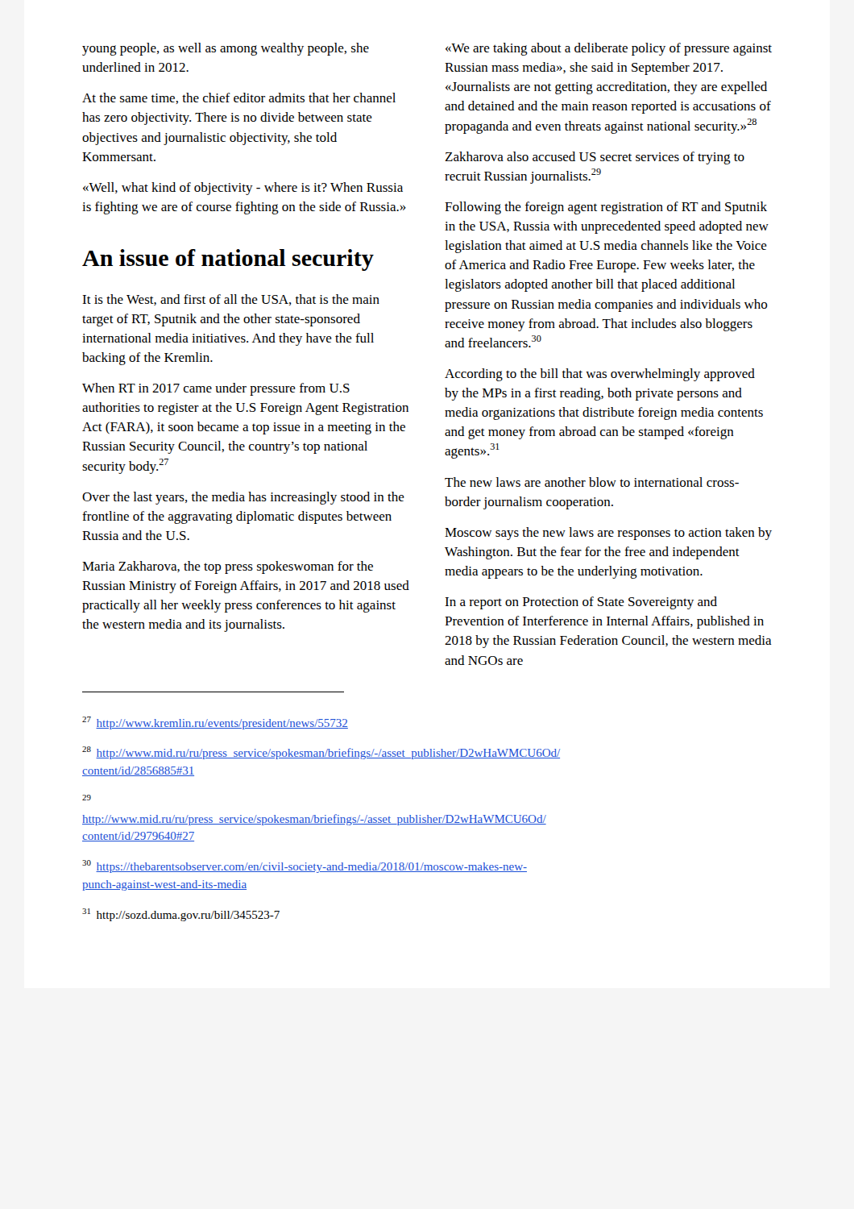young people, as well as among wealthy people, she underlined in 2012.
At the same time, the chief editor admits that her channel has zero objectivity. There is no divide between state objectives and journalistic objectivity, she told Kommersant.
«Well, what kind of objectivity - where is it? When Russia is fighting we are of course fighting on the side of Russia.»
An issue of national security
It is the West, and first of all the USA, that is the main target of RT, Sputnik and the other state-sponsored international media initiatives. And they have the full backing of the Kremlin.
When RT in 2017 came under pressure from U.S authorities to register at the U.S Foreign Agent Registration Act (FARA), it soon became a top issue in a meeting in the Russian Security Council, the country’s top national security body.27
Over the last years, the media has increasingly stood in the frontline of the aggravating diplomatic disputes between Russia and the U.S.
Maria Zakharova, the top press spokeswoman for the Russian Ministry of Foreign Affairs, in 2017 and 2018 used practically all her weekly press conferences to hit against the western media and its journalists.
«We are taking about a deliberate policy of pressure against Russian mass media», she said in September 2017. «Journalists are not getting accreditation, they are expelled and detained and the main reason reported is accusations of propaganda and even threats against national security.»28
Zakharova also accused US secret services of trying to recruit Russian journalists.29
Following the foreign agent registration of RT and Sputnik in the USA, Russia with unprecedented speed adopted new legislation that aimed at U.S media channels like the Voice of America and Radio Free Europe. Few weeks later, the legislators adopted another bill that placed additional pressure on Russian media companies and individuals who receive money from abroad. That includes also bloggers and freelancers.30
According to the bill that was overwhelmingly approved by the MPs in a first reading, both private persons and media organizations that distribute foreign media contents and get money from abroad can be stamped «foreign agents».31
The new laws are another blow to international cross-border journalism cooperation.
Moscow says the new laws are responses to action taken by Washington. But the fear for the free and independent media appears to be the underlying motivation.
In a report on Protection of State Sovereignty and Prevention of Interference in Internal Affairs, published in 2018 by the Russian Federation Council, the western media and NGOs are
27 http://www.kremlin.ru/events/president/news/55732
28 http://www.mid.ru/ru/press_service/spokesman/briefings/-/asset_publisher/D2wHaWMCU6Od/content/id/2856885#31
29
http://www.mid.ru/ru/press_service/spokesman/briefings/-/asset_publisher/D2wHaWMCU6Od/content/id/2979640#27
30 https://thebarentsobserver.com/en/civil-society-and-media/2018/01/moscow-makes-new-punch-against-west-and-its-media
31 http://sozd.duma.gov.ru/bill/345523-7